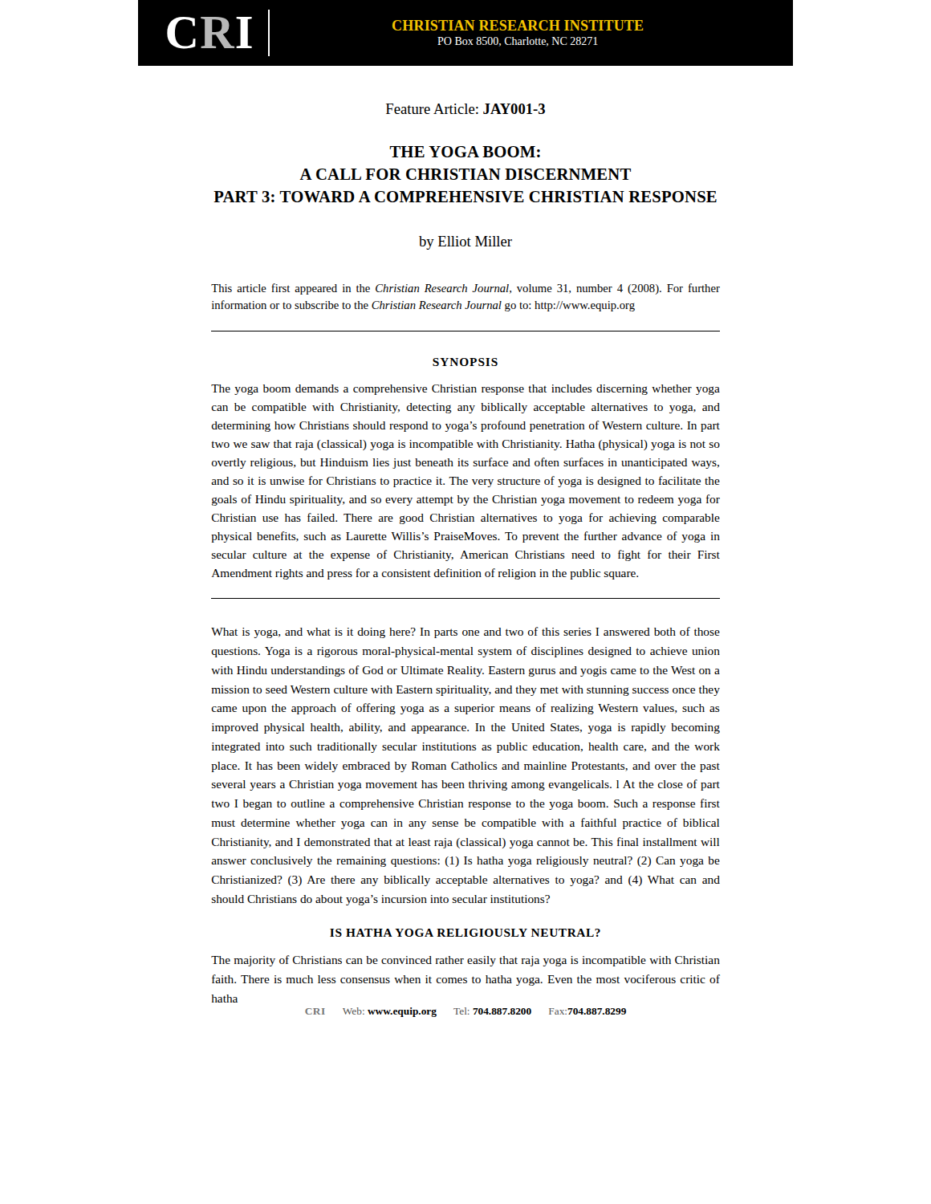CRI
CHRISTIAN RESEARCH INSTITUTE
PO Box 8500, Charlotte, NC 28271
Feature Article: JAY001-3
The Yoga Boom:
A Call for Christian Discernment
Part 3: Toward a Comprehensive Christian Response
by Elliot Miller
This article first appeared in the Christian Research Journal, volume 31, number 4 (2008). For further information or to subscribe to the Christian Research Journal go to: http://www.equip.org
SYNOPSIS
The yoga boom demands a comprehensive Christian response that includes discerning whether yoga can be compatible with Christianity, detecting any biblically acceptable alternatives to yoga, and determining how Christians should respond to yoga’s profound penetration of Western culture. In part two we saw that raja (classical) yoga is incompatible with Christianity. Hatha (physical) yoga is not so overtly religious, but Hinduism lies just beneath its surface and often surfaces in unanticipated ways, and so it is unwise for Christians to practice it. The very structure of yoga is designed to facilitate the goals of Hindu spirituality, and so every attempt by the Christian yoga movement to redeem yoga for Christian use has failed. There are good Christian alternatives to yoga for achieving comparable physical benefits, such as Laurette Willis’s PraiseMoves. To prevent the further advance of yoga in secular culture at the expense of Christianity, American Christians need to fight for their First Amendment rights and press for a consistent definition of religion in the public square.
What is yoga, and what is it doing here? In parts one and two of this series I answered both of those questions. Yoga is a rigorous moral-physical-mental system of disciplines designed to achieve union with Hindu understandings of God or Ultimate Reality. Eastern gurus and yogis came to the West on a mission to seed Western culture with Eastern spirituality, and they met with stunning success once they came upon the approach of offering yoga as a superior means of realizing Western values, such as improved physical health, ability, and appearance. In the United States, yoga is rapidly becoming integrated into such traditionally secular institutions as public education, health care, and the work place. It has been widely embraced by Roman Catholics and mainline Protestants, and over the past several years a Christian yoga movement has been thriving among evangelicals. l At the close of part two I began to outline a comprehensive Christian response to the yoga boom. Such a response first must determine whether yoga can in any sense be compatible with a faithful practice of biblical Christianity, and I demonstrated that at least raja (classical) yoga cannot be. This final installment will answer conclusively the remaining questions: (1) Is hatha yoga religiously neutral? (2) Can yoga be Christianized? (3) Are there any biblically acceptable alternatives to yoga? and (4) What can and should Christians do about yoga’s incursion into secular institutions?
IS HATHA YOGA RELIGIOUSLY NEUTRAL?
The majority of Christians can be convinced rather easily that raja yoga is incompatible with Christian faith. There is much less consensus when it comes to hatha yoga. Even the most vociferous critic of hatha
CRI Web: www.equip.org Tel: 704.887.8200 Fax:704.887.8299